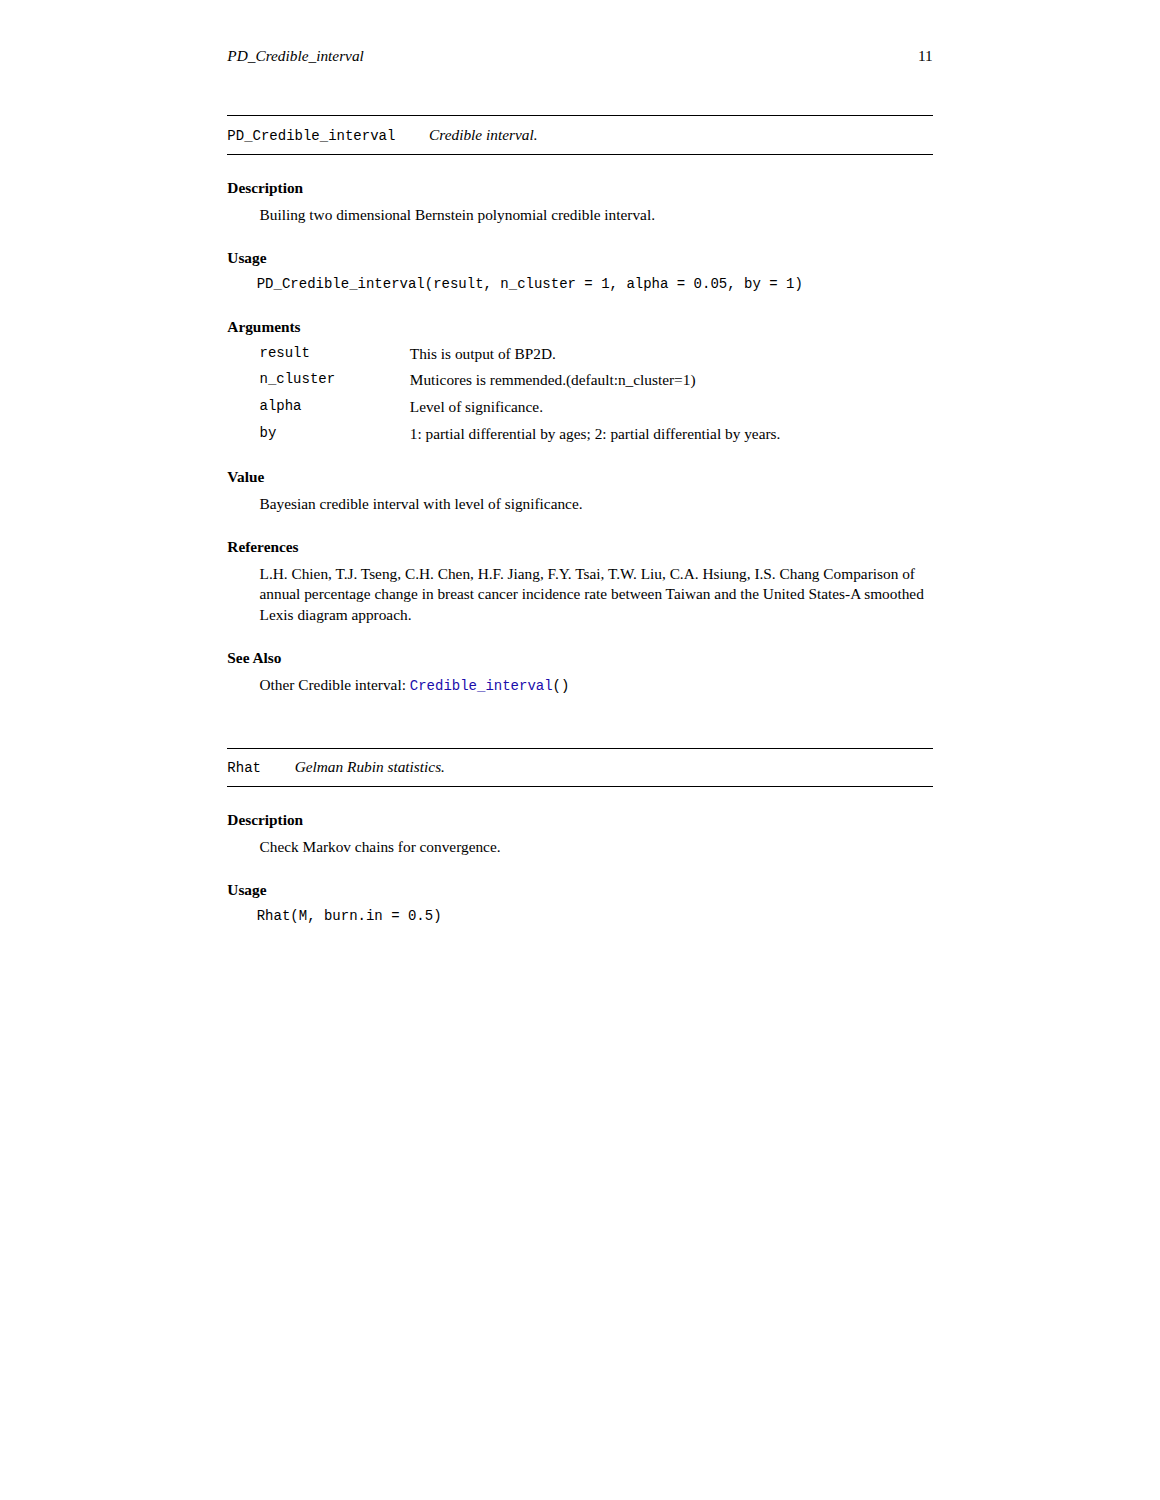PD_Credible_interval 11
PD_Credible_interval Credible interval.
Description
Builing two dimensional Bernstein polynomial credible interval.
Usage
PD_Credible_interval(result, n_cluster = 1, alpha = 0.05, by = 1)
Arguments
result
This is output of BP2D.
n_cluster
Muticores is remmended.(default:n_cluster=1)
alpha
Level of significance.
by
1: partial differential by ages; 2: partial differential by years.
Value
Bayesian credible interval with level of significance.
References
L.H. Chien, T.J. Tseng, C.H. Chen, H.F. Jiang, F.Y. Tsai, T.W. Liu, C.A. Hsiung, I.S. Chang Comparison of annual percentage change in breast cancer incidence rate between Taiwan and the United States-A smoothed Lexis diagram approach.
See Also
Other Credible interval: Credible_interval()
Rhat Gelman Rubin statistics.
Description
Check Markov chains for convergence.
Usage
Rhat(M, burn.in = 0.5)